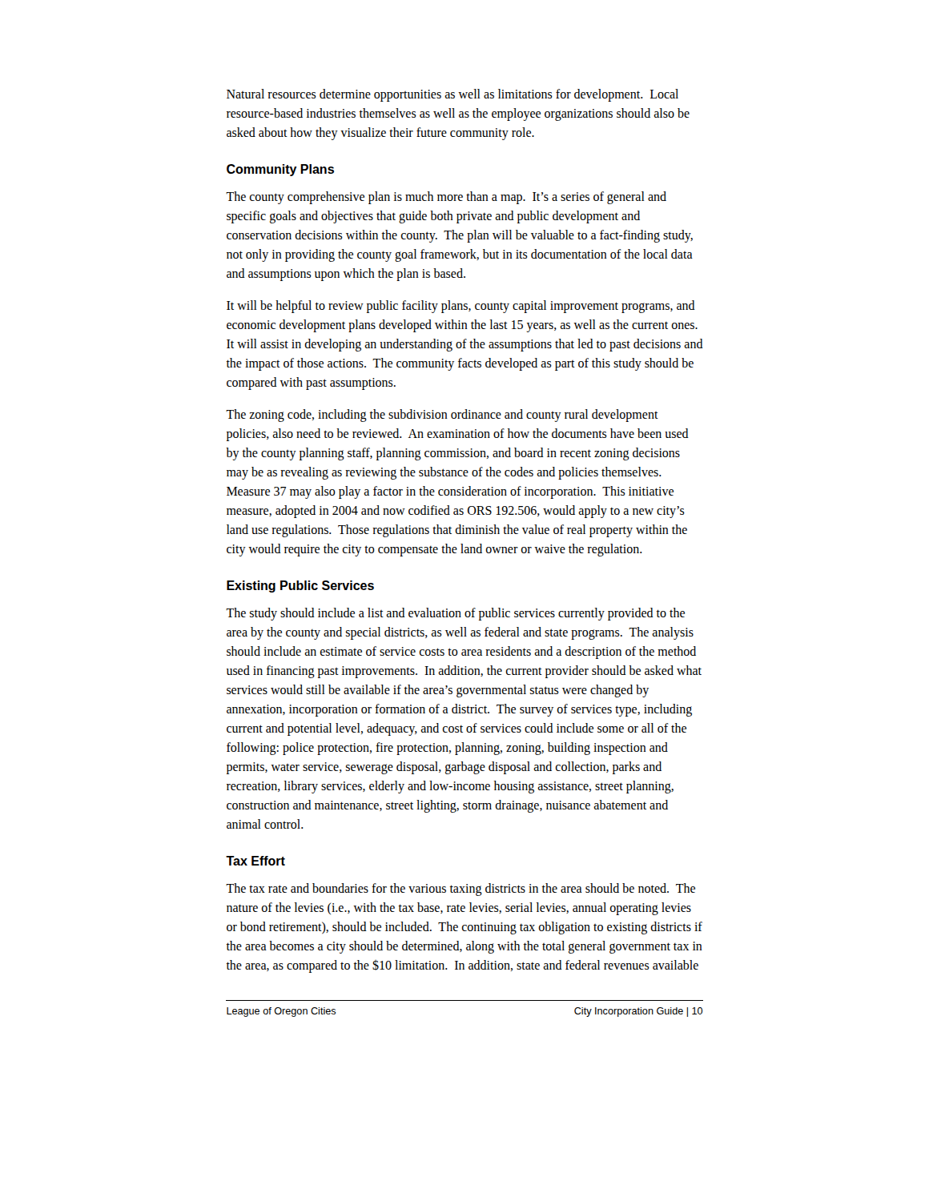Natural resources determine opportunities as well as limitations for development. Local resource-based industries themselves as well as the employee organizations should also be asked about how they visualize their future community role.
Community Plans
The county comprehensive plan is much more than a map. It’s a series of general and specific goals and objectives that guide both private and public development and conservation decisions within the county. The plan will be valuable to a fact-finding study, not only in providing the county goal framework, but in its documentation of the local data and assumptions upon which the plan is based.
It will be helpful to review public facility plans, county capital improvement programs, and economic development plans developed within the last 15 years, as well as the current ones. It will assist in developing an understanding of the assumptions that led to past decisions and the impact of those actions. The community facts developed as part of this study should be compared with past assumptions.
The zoning code, including the subdivision ordinance and county rural development policies, also need to be reviewed. An examination of how the documents have been used by the county planning staff, planning commission, and board in recent zoning decisions may be as revealing as reviewing the substance of the codes and policies themselves. Measure 37 may also play a factor in the consideration of incorporation. This initiative measure, adopted in 2004 and now codified as ORS 192.506, would apply to a new city’s land use regulations. Those regulations that diminish the value of real property within the city would require the city to compensate the land owner or waive the regulation.
Existing Public Services
The study should include a list and evaluation of public services currently provided to the area by the county and special districts, as well as federal and state programs. The analysis should include an estimate of service costs to area residents and a description of the method used in financing past improvements. In addition, the current provider should be asked what services would still be available if the area’s governmental status were changed by annexation, incorporation or formation of a district. The survey of services type, including current and potential level, adequacy, and cost of services could include some or all of the following: police protection, fire protection, planning, zoning, building inspection and permits, water service, sewerage disposal, garbage disposal and collection, parks and recreation, library services, elderly and low-income housing assistance, street planning, construction and maintenance, street lighting, storm drainage, nuisance abatement and animal control.
Tax Effort
The tax rate and boundaries for the various taxing districts in the area should be noted. The nature of the levies (i.e., with the tax base, rate levies, serial levies, annual operating levies or bond retirement), should be included. The continuing tax obligation to existing districts if the area becomes a city should be determined, along with the total general government tax in the area, as compared to the $10 limitation. In addition, state and federal revenues available
League of Oregon Cities City Incorporation Guide | 10